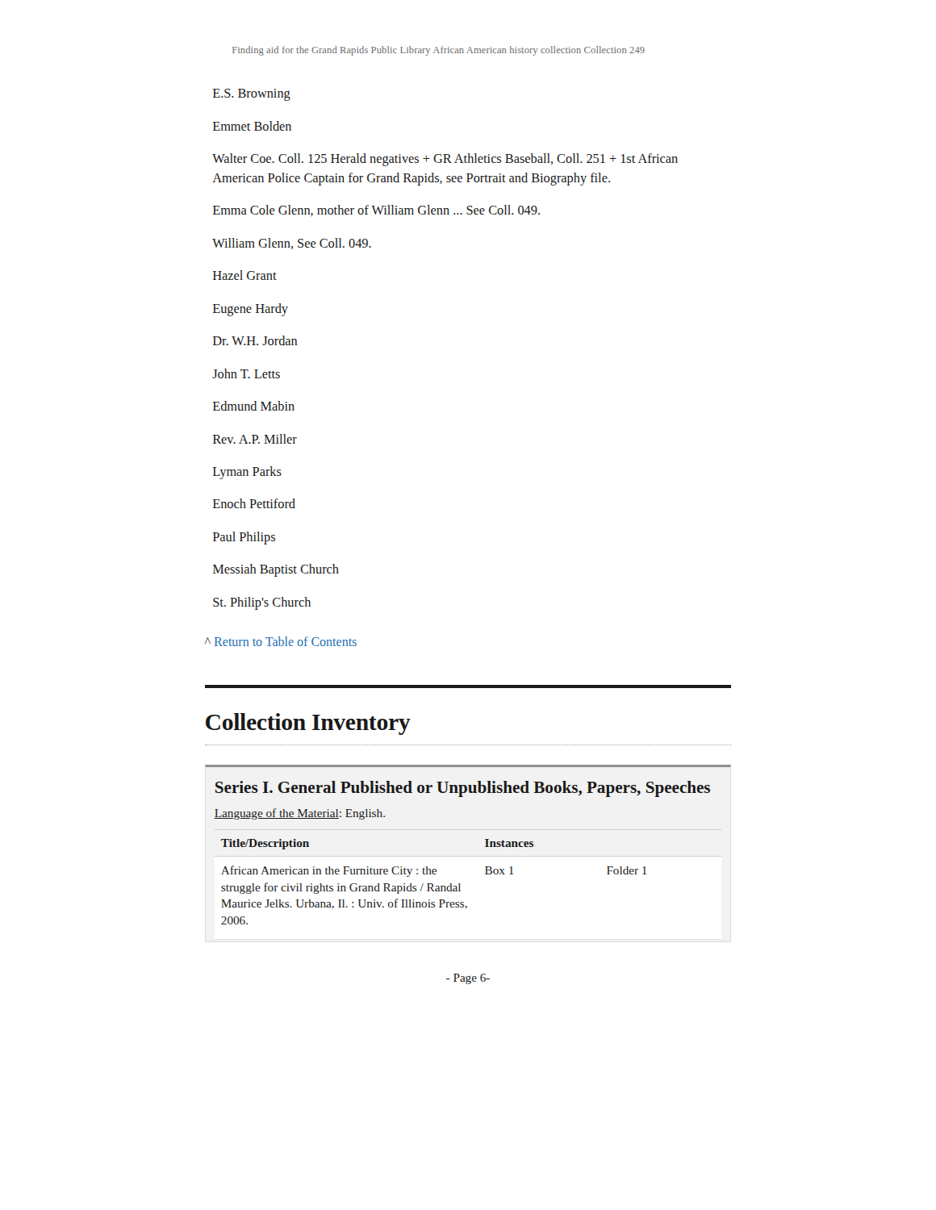Finding aid for the Grand Rapids Public Library African American history collection Collection 249
E.S. Browning
Emmet Bolden
Walter Coe. Coll. 125 Herald negatives + GR Athletics Baseball, Coll. 251 + 1st African American Police Captain for Grand Rapids, see Portrait and Biography file.
Emma Cole Glenn, mother of William Glenn ... See Coll. 049.
William Glenn, See Coll. 049.
Hazel Grant
Eugene Hardy
Dr. W.H. Jordan
John T. Letts
Edmund Mabin
Rev. A.P. Miller
Lyman Parks
Enoch Pettiford
Paul Philips
Messiah Baptist Church
St. Philip's Church
^ Return to Table of Contents
Collection Inventory
Series I. General Published or Unpublished Books, Papers, Speeches
Language of the Material: English.
| Title/Description | Instances |
| --- | --- |
| African American in the Furniture City : the struggle for civil rights in Grand Rapids / Randal Maurice Jelks. Urbana, Il. : Univ. of Illinois Press, 2006. | Box 1 | Folder 1 |
- Page 6-